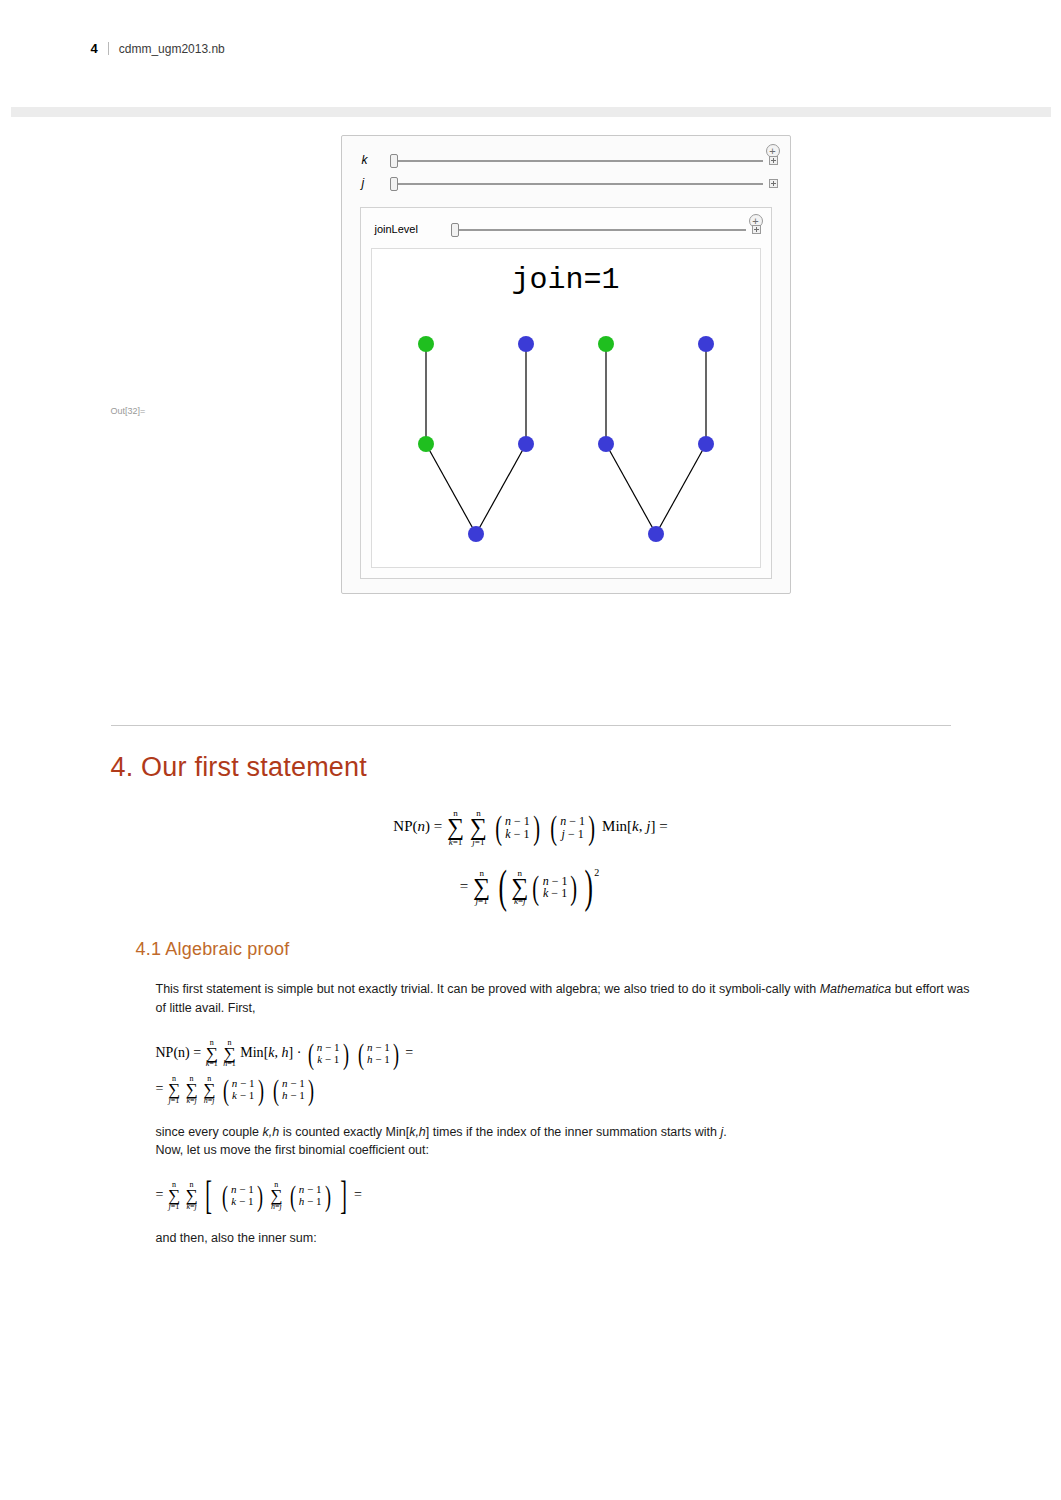4 cdmm_ugm2013.nb
Out[32]=
+
k
j
+
joinLevel
join=1
4. Our first statement
NP(n) = n∑k=1 n∑j=1 (n − 1
k − 1) (n − 1
j − 1) Min[k, j] =
= n∑j=1 ( n∑k=j (n − 1
k − 1) ) 2
4.1 Algebraic proof
This first statement is simple but not exactly trivial. It can be proved with algebra; we also tried to do it symboli‐cally with Mathematica but effort was of little avail. First,
NP(n) = n∑k=1 n∑h=1 Min[k, h] · (n − 1
k − 1) (n − 1
h − 1) =
= n∑j=1 n∑k=j n∑h=j (n − 1
k − 1) (n − 1
h − 1)
since every couple k,h is counted exactly Min[k,h] times if the index of the inner summation starts with j.
Now, let us move the first binomial coefficient out:
= n∑j=1 n∑k=j [ (n − 1
k − 1) n∑h=j (n − 1
h − 1) ] =
and then, also the inner sum: